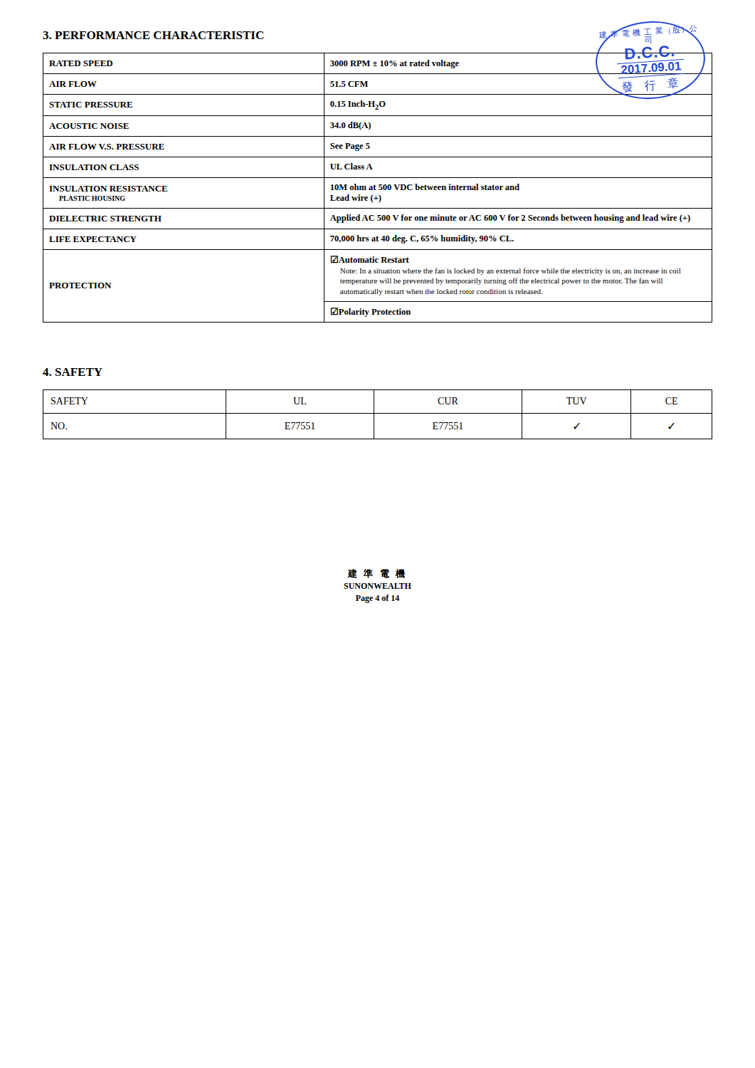建 準 電 機 工 業（股）公 司
D.C.C.
2017.09.01
發 行 章
3. PERFORMANCE CHARACTERISTIC
| RATED SPEED | 3000 RPM ± 10% at rated voltage |
| AIR FLOW | 51.5 CFM |
| STATIC PRESSURE | 0.15 Inch-H 2 O |
| ACOUSTIC NOISE | 34.0 dB(A) |
| AIR FLOW V.S. PRESSURE | See Page 5 |
| INSULATION CLASS | UL Class A |
| INSULATION RESISTANCE PLASTIC HOUSING | 10M ohm at 500 VDC between internal stator and Lead wire (+) |
| DIELECTRIC STRENGTH | Applied AC 500 V for one minute or AC 600 V for 2 Seconds between housing and lead wire (+) |
| LIFE EXPECTANCY | 70,000 hrs at 40 deg. C, 65% humidity, 90% CL. |
| PROTECTION | ☑ Automatic Restart Note: In a situation where the fan is locked by an external force while the electricity is on, an increase in coil temperature will be prevented by temporarily turning off the electrical power to the motor. The fan will automatically restart when the locked rotor condition is released. |
| ☑ Polarity Protection |
4. SAFETY
| SAFETY | UL | CUR | TUV | CE |
| NO. | E77551 | E77551 | ✓ | ✓ |
建 準 電 機
SUNONWEALTH
Page 4 of 14